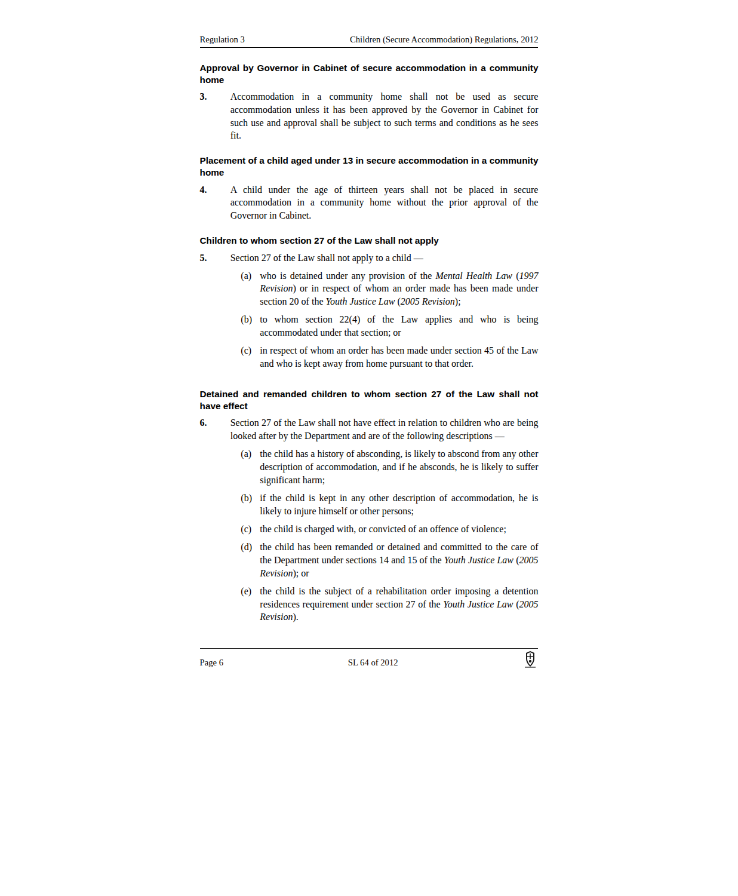Regulation 3
Children (Secure Accommodation) Regulations, 2012
Approval by Governor in Cabinet of secure accommodation in a community home
3.
Accommodation in a community home shall not be used as secure accommodation unless it has been approved by the Governor in Cabinet for such use and approval shall be subject to such terms and conditions as he sees fit.
Placement of a child aged under 13 in secure accommodation in a community home
4.
A child under the age of thirteen years shall not be placed in secure accommodation in a community home without the prior approval of the Governor in Cabinet.
Children to whom section 27 of the Law shall not apply
5.
Section 27 of the Law shall not apply to a child —
(a) who is detained under any provision of the Mental Health Law (1997 Revision) or in respect of whom an order made has been made under section 20 of the Youth Justice Law (2005 Revision);
(b) to whom section 22(4) of the Law applies and who is being accommodated under that section; or
(c) in respect of whom an order has been made under section 45 of the Law and who is kept away from home pursuant to that order.
Detained and remanded children to whom section 27 of the Law shall not have effect
6.
Section 27 of the Law shall not have effect in relation to children who are being looked after by the Department and are of the following descriptions —
(a) the child has a history of absconding, is likely to abscond from any other description of accommodation, and if he absconds, he is likely to suffer significant harm;
(b) if the child is kept in any other description of accommodation, he is likely to injure himself or other persons;
(c) the child is charged with, or convicted of an offence of violence;
(d) the child has been remanded or detained and committed to the care of the Department under sections 14 and 15 of the Youth Justice Law (2005 Revision); or
(e) the child is the subject of a rehabilitation order imposing a detention residences requirement under section 27 of the Youth Justice Law (2005 Revision).
Page 6
SL 64 of 2012